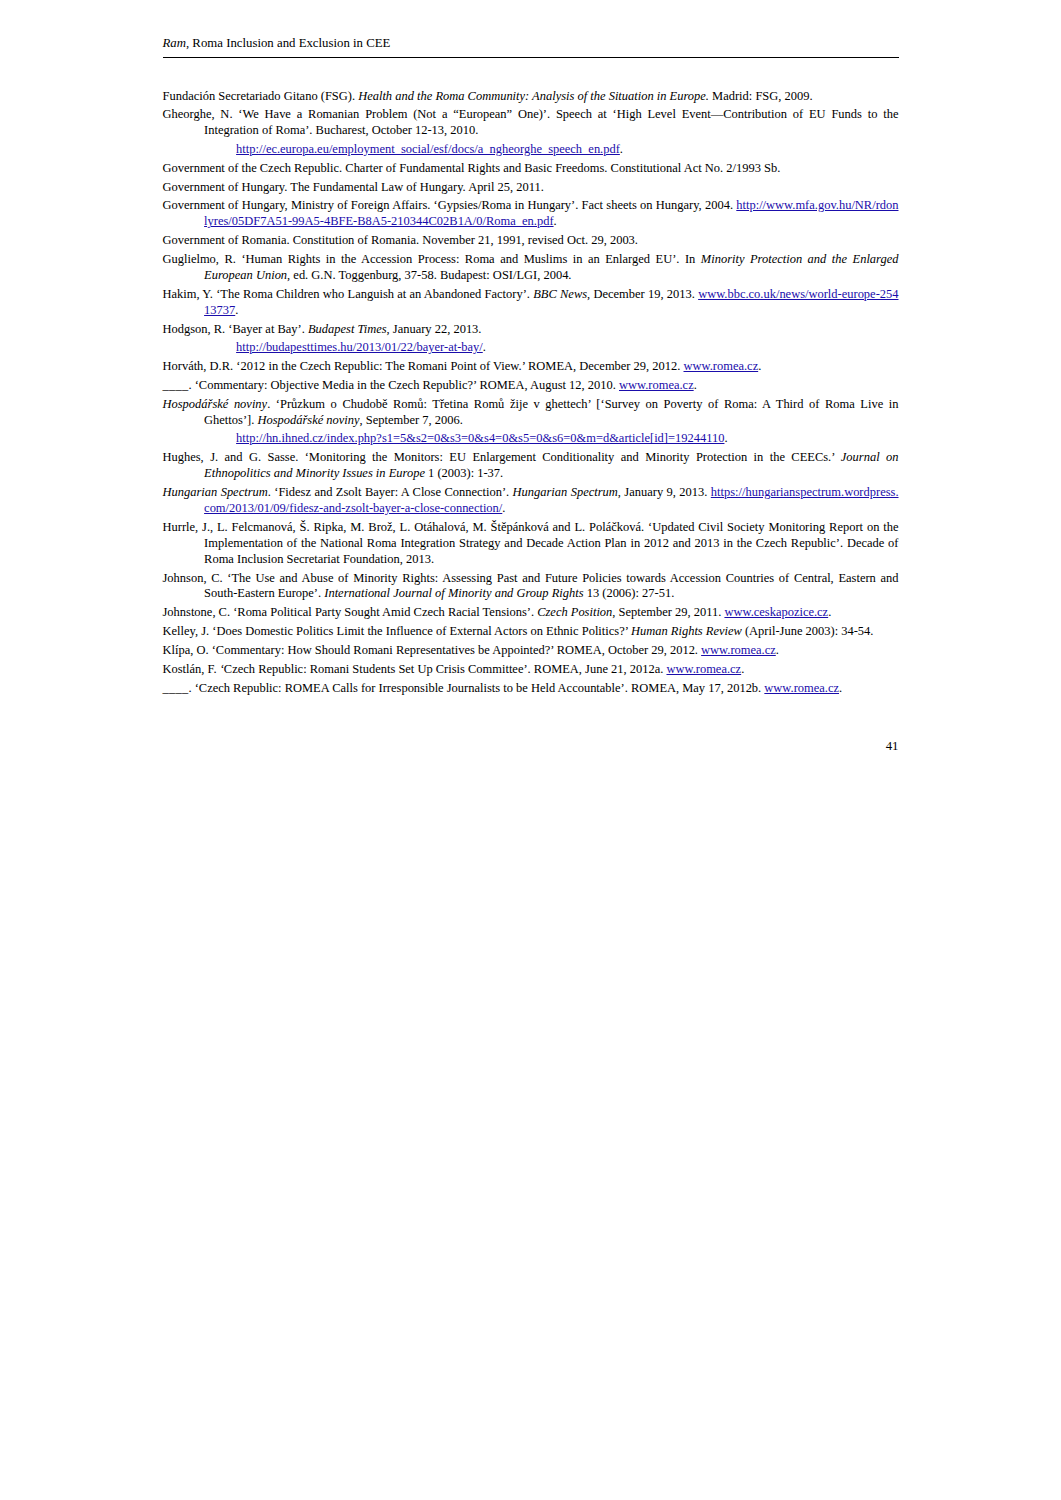Ram, Roma Inclusion and Exclusion in CEE
Fundación Secretariado Gitano (FSG). Health and the Roma Community: Analysis of the Situation in Europe. Madrid: FSG, 2009.
Gheorghe, N. ‘We Have a Romanian Problem (Not a “European” One)’. Speech at ‘High Level Event—Contribution of EU Funds to the Integration of Roma’. Bucharest, October 12-13, 2010.
http://ec.europa.eu/employment_social/esf/docs/a_ngheorghe_speech_en.pdf.
Government of the Czech Republic. Charter of Fundamental Rights and Basic Freedoms. Constitutional Act No. 2/1993 Sb.
Government of Hungary. The Fundamental Law of Hungary. April 25, 2011.
Government of Hungary, Ministry of Foreign Affairs. ‘Gypsies/Roma in Hungary’. Fact sheets on Hungary, 2004. http://www.mfa.gov.hu/NR/rdonlyres/05DF7A51-99A5-4BFE-B8A5-210344C02B1A/0/Roma_en.pdf.
Government of Romania. Constitution of Romania. November 21, 1991, revised Oct. 29, 2003.
Guglielmo, R. ‘Human Rights in the Accession Process: Roma and Muslims in an Enlarged EU’. In Minority Protection and the Enlarged European Union, ed. G.N. Toggenburg, 37-58. Budapest: OSI/LGI, 2004.
Hakim, Y. ‘The Roma Children who Languish at an Abandoned Factory’. BBC News, December 19, 2013. www.bbc.co.uk/news/world-europe-25413737.
Hodgson, R. ‘Bayer at Bay’. Budapest Times, January 22, 2013.
http://budapesttimes.hu/2013/01/22/bayer-at-bay/.
Horváth, D.R. ‘2012 in the Czech Republic: The Romani Point of View.’ ROMEA, December 29, 2012. www.romea.cz.
____. ‘Commentary: Objective Media in the Czech Republic?’ ROMEA, August 12, 2010. www.romea.cz.
Hospodářské noviny. ‘Průzkum o Chudobě Romů: Třetina Romů žije v ghettech’ [‘Survey on Poverty of Roma: A Third of Roma Live in Ghettos’]. Hospodářské noviny, September 7, 2006.
http://hn.ihned.cz/index.php?s1=5&s2=0&s3=0&s4=0&s5=0&s6=0&m=d&article[id]=19244110.
Hughes, J. and G. Sasse. ‘Monitoring the Monitors: EU Enlargement Conditionality and Minority Protection in the CEECs.’ Journal on Ethnopolitics and Minority Issues in Europe 1 (2003): 1-37.
Hungarian Spectrum. ‘Fidesz and Zsolt Bayer: A Close Connection’. Hungarian Spectrum, January 9, 2013. https://hungarianspectrum.wordpress.com/2013/01/09/fidesz-and-zsolt-bayer-a-close-connection/.
Hurrle, J., L. Felcmanová, Š. Ripka, M. Brož, L. Otáhalová, M. Štěpánková and L. Poláčková. ‘Updated Civil Society Monitoring Report on the Implementation of the National Roma Integration Strategy and Decade Action Plan in 2012 and 2013 in the Czech Republic’. Decade of Roma Inclusion Secretariat Foundation, 2013.
Johnson, C. ‘The Use and Abuse of Minority Rights: Assessing Past and Future Policies towards Accession Countries of Central, Eastern and South-Eastern Europe’. International Journal of Minority and Group Rights 13 (2006): 27-51.
Johnstone, C. ‘Roma Political Party Sought Amid Czech Racial Tensions’. Czech Position, September 29, 2011. www.ceskapozice.cz.
Kelley, J. ‘Does Domestic Politics Limit the Influence of External Actors on Ethnic Politics?’ Human Rights Review (April-June 2003): 34-54.
Klípa, O. ‘Commentary: How Should Romani Representatives be Appointed?’ ROMEA, October 29, 2012. www.romea.cz.
Kostlán, F. ‘Czech Republic: Romani Students Set Up Crisis Committee’. ROMEA, June 21, 2012a. www.romea.cz.
____. ‘Czech Republic: ROMEA Calls for Irresponsible Journalists to be Held Accountable’. ROMEA, May 17, 2012b. www.romea.cz.
41